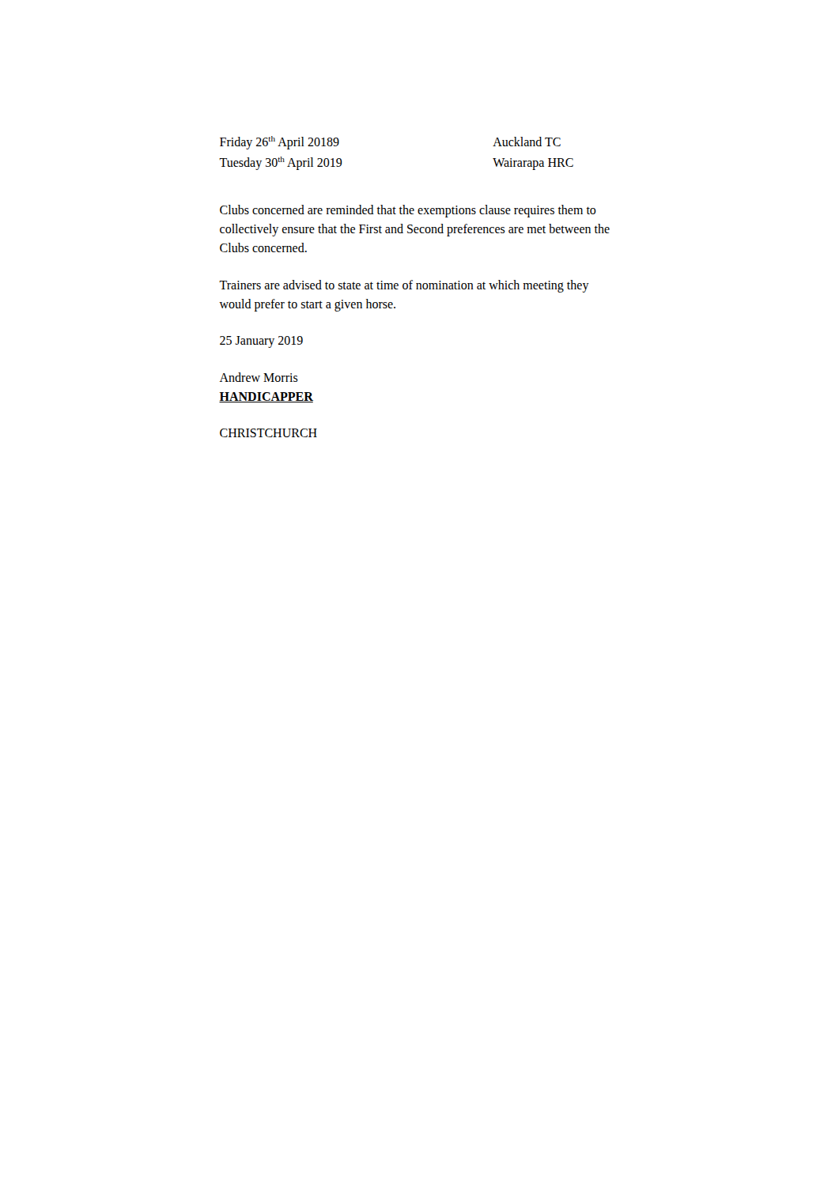| Friday 26 th April 20189 | Auckland TC |
| Tuesday 30 th April 2019 | Wairarapa HRC |
Clubs concerned are reminded that the exemptions clause requires them to collectively ensure that the First and Second preferences are met between the Clubs concerned.
Trainers are advised to state at time of nomination at which meeting they would prefer to start a given horse.
25 January 2019
Andrew Morris
HANDICAPPER
CHRISTCHURCH